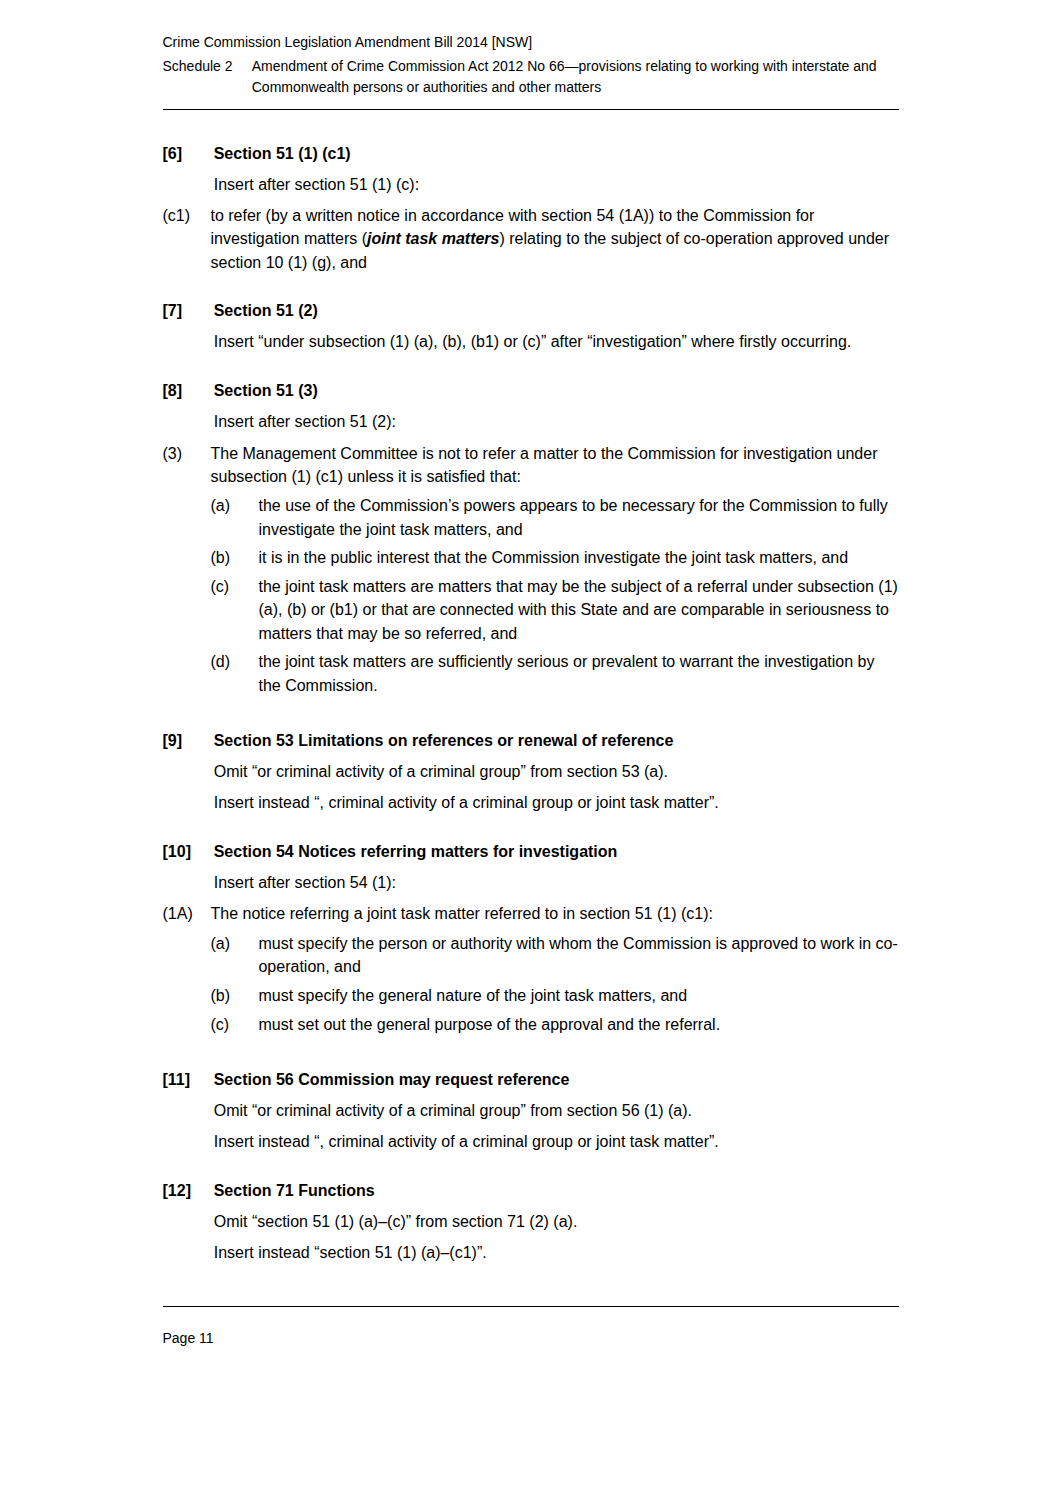Crime Commission Legislation Amendment Bill 2014 [NSW]
Schedule 2
Amendment of Crime Commission Act 2012 No 66—provisions relating to working with interstate and Commonwealth persons or authorities and other matters
[6] Section 51 (1) (c1)
Insert after section 51 (1) (c):
(c1) to refer (by a written notice in accordance with section 54 (1A)) to the Commission for investigation matters (joint task matters) relating to the subject of co-operation approved under section 10 (1) (g), and
[7] Section 51 (2)
Insert “under subsection (1) (a), (b), (b1) or (c)” after “investigation” where firstly occurring.
[8] Section 51 (3)
Insert after section 51 (2):
(3) The Management Committee is not to refer a matter to the Commission for investigation under subsection (1) (c1) unless it is satisfied that:
(a) the use of the Commission’s powers appears to be necessary for the Commission to fully investigate the joint task matters, and
(b) it is in the public interest that the Commission investigate the joint task matters, and
(c) the joint task matters are matters that may be the subject of a referral under subsection (1) (a), (b) or (b1) or that are connected with this State and are comparable in seriousness to matters that may be so referred, and
(d) the joint task matters are sufficiently serious or prevalent to warrant the investigation by the Commission.
[9] Section 53 Limitations on references or renewal of reference
Omit “or criminal activity of a criminal group” from section 53 (a).
Insert instead “, criminal activity of a criminal group or joint task matter”.
[10] Section 54 Notices referring matters for investigation
Insert after section 54 (1):
(1A) The notice referring a joint task matter referred to in section 51 (1) (c1):
(a) must specify the person or authority with whom the Commission is approved to work in co-operation, and
(b) must specify the general nature of the joint task matters, and
(c) must set out the general purpose of the approval and the referral.
[11] Section 56 Commission may request reference
Omit “or criminal activity of a criminal group” from section 56 (1) (a).
Insert instead “, criminal activity of a criminal group or joint task matter”.
[12] Section 71 Functions
Omit “section 51 (1) (a)–(c)” from section 71 (2) (a).
Insert instead “section 51 (1) (a)–(c1)”.
Page 11